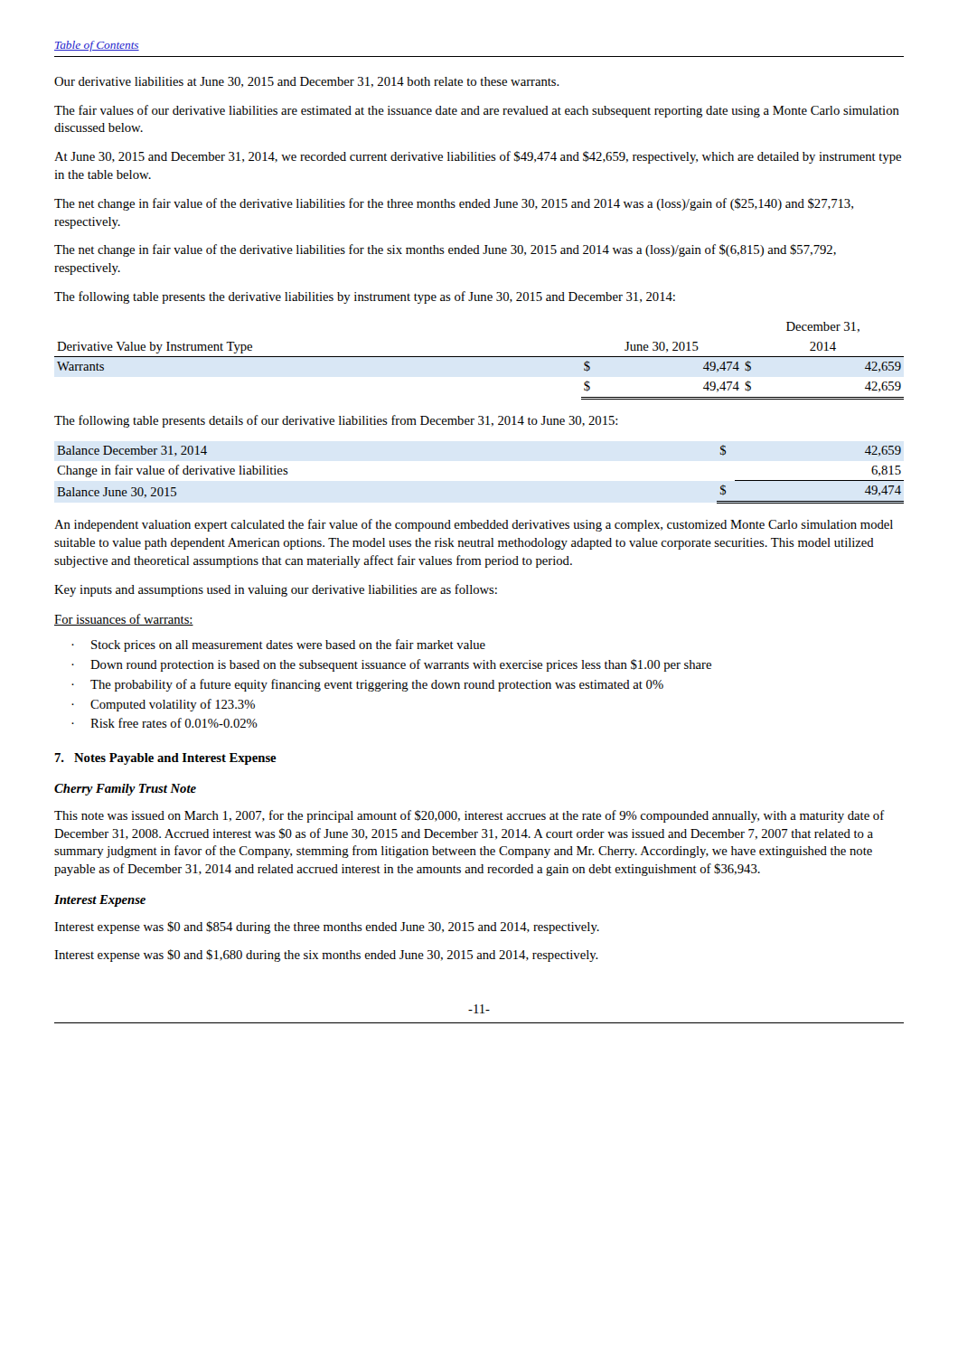Table of Contents
Our derivative liabilities at June 30, 2015 and December 31, 2014 both relate to these warrants.
The fair values of our derivative liabilities are estimated at the issuance date and are revalued at each subsequent reporting date using a Monte Carlo simulation discussed below.
At June 30, 2015 and December 31, 2014, we recorded current derivative liabilities of $49,474 and $42,659, respectively, which are detailed by instrument type in the table below.
The net change in fair value of the derivative liabilities for the three months ended June 30, 2015 and 2014 was a (loss)/gain of ($25,140) and $27,713, respectively.
The net change in fair value of the derivative liabilities for the six months ended June 30, 2015 and 2014 was a (loss)/gain of $(6,815) and $57,792, respectively.
The following table presents the derivative liabilities by instrument type as of June 30, 2015 and December 31, 2014:
| | | December 31, |
| Derivative Value by Instrument Type | June 30, 2015 | 2014 |
| Warrants | $ | 49,474 | $ | 42,659 |
| | $ | 49,474 | $ | 42,659 |
The following table presents details of our derivative liabilities from December 31, 2014 to June 30, 2015:
| Balance December 31, 2014 | $ | 42,659 |
| Change in fair value of derivative liabilities | | 6,815 |
| Balance June 30, 2015 | $ | 49,474 |
An independent valuation expert calculated the fair value of the compound embedded derivatives using a complex, customized Monte Carlo simulation model suitable to value path dependent American options. The model uses the risk neutral methodology adapted to value corporate securities. This model utilized subjective and theoretical assumptions that can materially affect fair values from period to period.
Key inputs and assumptions used in valuing our derivative liabilities are as follows:
For issuances of warrants:
Stock prices on all measurement dates were based on the fair market value
Down round protection is based on the subsequent issuance of warrants with exercise prices less than $1.00 per share
The probability of a future equity financing event triggering the down round protection was estimated at 0%
Computed volatility of 123.3%
Risk free rates of 0.01%-0.02%
7. Notes Payable and Interest Expense
Cherry Family Trust Note
This note was issued on March 1, 2007, for the principal amount of $20,000, interest accrues at the rate of 9% compounded annually, with a maturity date of December 31, 2008. Accrued interest was $0 as of June 30, 2015 and December 31, 2014. A court order was issued and December 7, 2007 that related to a summary judgment in favor of the Company, stemming from litigation between the Company and Mr. Cherry. Accordingly, we have extinguished the note payable as of December 31, 2014 and related accrued interest in the amounts and recorded a gain on debt extinguishment of $36,943.
Interest Expense
Interest expense was $0 and $854 during the three months ended June 30, 2015 and 2014, respectively.
Interest expense was $0 and $1,680 during the six months ended June 30, 2015 and 2014, respectively.
-11-